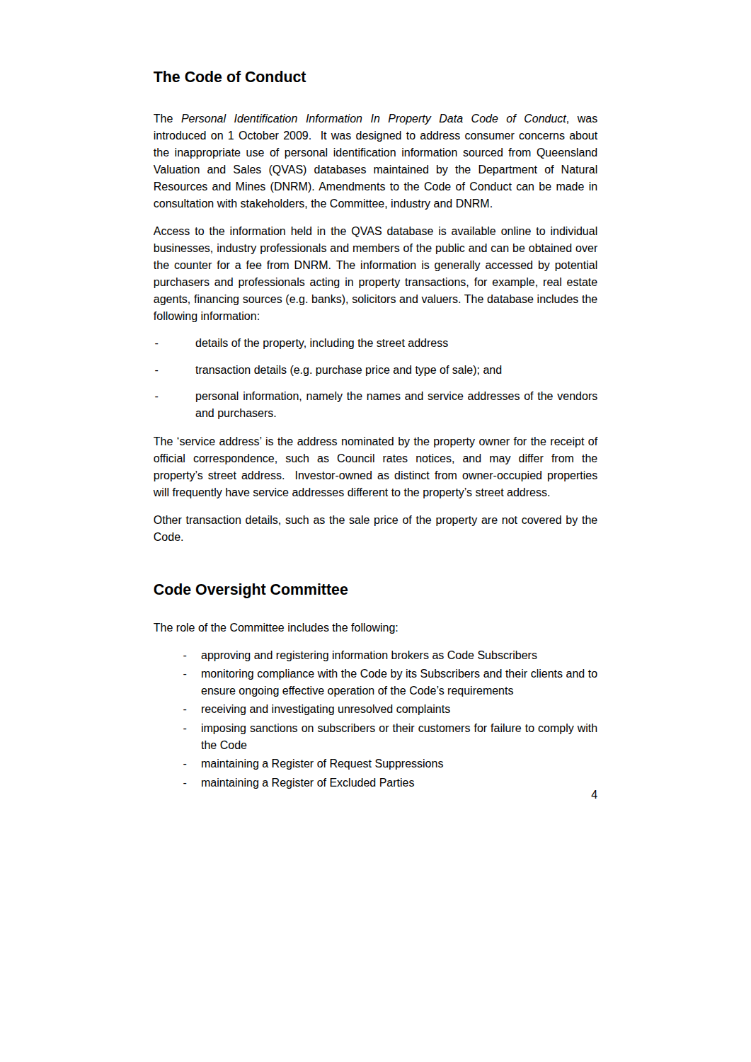The Code of Conduct
The Personal Identification Information In Property Data Code of Conduct, was introduced on 1 October 2009. It was designed to address consumer concerns about the inappropriate use of personal identification information sourced from Queensland Valuation and Sales (QVAS) databases maintained by the Department of Natural Resources and Mines (DNRM). Amendments to the Code of Conduct can be made in consultation with stakeholders, the Committee, industry and DNRM.
Access to the information held in the QVAS database is available online to individual businesses, industry professionals and members of the public and can be obtained over the counter for a fee from DNRM. The information is generally accessed by potential purchasers and professionals acting in property transactions, for example, real estate agents, financing sources (e.g. banks), solicitors and valuers. The database includes the following information:
-details of the property, including the street address
-transaction details (e.g. purchase price and type of sale); and
-personal information, namely the names and service addresses of the vendors and purchasers.
The ‘service address’ is the address nominated by the property owner for the receipt of official correspondence, such as Council rates notices, and may differ from the property’s street address. Investor-owned as distinct from owner-occupied properties will frequently have service addresses different to the property’s street address.
Other transaction details, such as the sale price of the property are not covered by the Code.
Code Oversight Committee
The role of the Committee includes the following:
-approving and registering information brokers as Code Subscribers
-monitoring compliance with the Code by its Subscribers and their clients and to ensure ongoing effective operation of the Code’s requirements
-receiving and investigating unresolved complaints
-imposing sanctions on subscribers or their customers for failure to comply with the Code
-maintaining a Register of Request Suppressions
-maintaining a Register of Excluded Parties
4